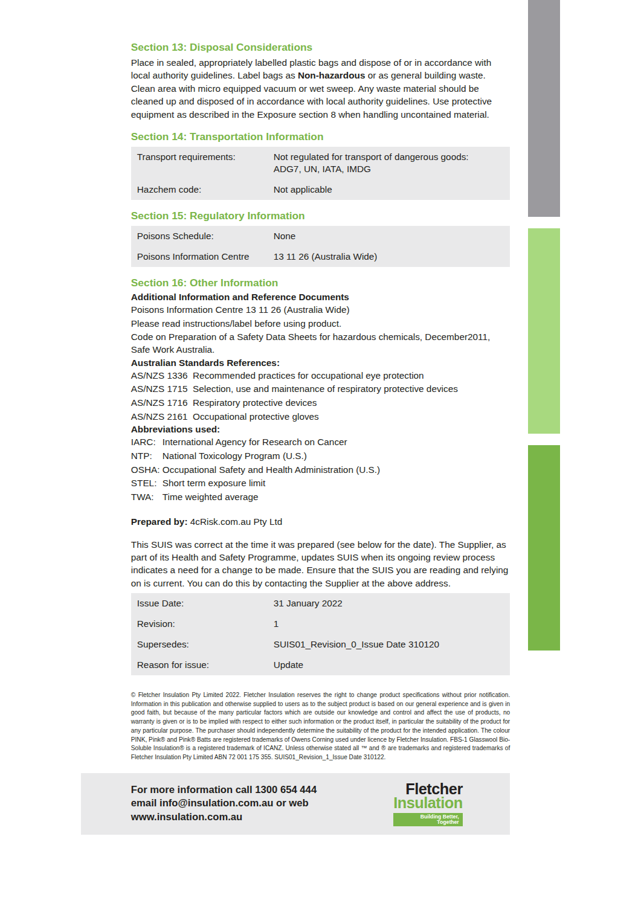Section 13: Disposal Considerations
Place in sealed, appropriately labelled plastic bags and dispose of or in accordance with local authority guidelines. Label bags as Non-hazardous or as general building waste. Clean area with micro equipped vacuum or wet sweep. Any waste material should be cleaned up and disposed of in accordance with local authority guidelines. Use protective equipment as described in the Exposure section 8 when handling uncontained material.
Section 14: Transportation Information
| Transport requirements: | Not regulated for transport of dangerous goods: ADG7, UN, IATA, IMDG |
| Hazchem code: | Not applicable |
Section 15: Regulatory Information
| Poisons Schedule: | None |
| Poisons Information Centre | 13 11 26 (Australia Wide) |
Section 16: Other Information
Additional Information and Reference Documents
Poisons Information Centre 13 11 26 (Australia Wide)
Please read instructions/label before using product.
Code on Preparation of a Safety Data Sheets for hazardous chemicals, December2011, Safe Work Australia.
Australian Standards References:
AS/NZS 1336 Recommended practices for occupational eye protection
AS/NZS 1715 Selection, use and maintenance of respiratory protective devices
AS/NZS 1716 Respiratory protective devices
AS/NZS 2161 Occupational protective gloves
Abbreviations used:
IARC: International Agency for Research on Cancer
NTP: National Toxicology Program (U.S.)
OSHA: Occupational Safety and Health Administration (U.S.)
STEL: Short term exposure limit
TWA: Time weighted average
Prepared by: 4cRisk.com.au Pty Ltd
This SUIS was correct at the time it was prepared (see below for the date). The Supplier, as part of its Health and Safety Programme, updates SUIS when its ongoing review process indicates a need for a change to be made. Ensure that the SUIS you are reading and relying on is current. You can do this by contacting the Supplier at the above address.
| Issue Date: | 31 January 2022 |
| Revision: | 1 |
| Supersedes: | SUIS01_Revision_0_Issue Date 310120 |
| Reason for issue: | Update |
© Fletcher Insulation Pty Limited 2022. Fletcher Insulation reserves the right to change product specifications without prior notification. Information in this publication and otherwise supplied to users as to the subject product is based on our general experience and is given in good faith, but because of the many particular factors which are outside our knowledge and control and affect the use of products, no warranty is given or is to be implied with respect to either such information or the product itself, in particular the suitability of the product for any particular purpose. The purchaser should independently determine the suitability of the product for the intended application. The colour PINK, Pink® and Pink® Batts are registered trademarks of Owens Corning used under licence by Fletcher Insulation. FBS-1 Glasswool Bio-Soluble Insulation® is a registered trademark of ICANZ. Unless otherwise stated all ™ and ® are trademarks and registered trademarks of Fletcher Insulation Pty Limited ABN 72 001 175 355. SUIS01_Revision_1_Issue Date 310122.
For more information call 1300 654 444
email info@insulation.com.au or web www.insulation.com.au
Fletcher Insulation Building Better, Together